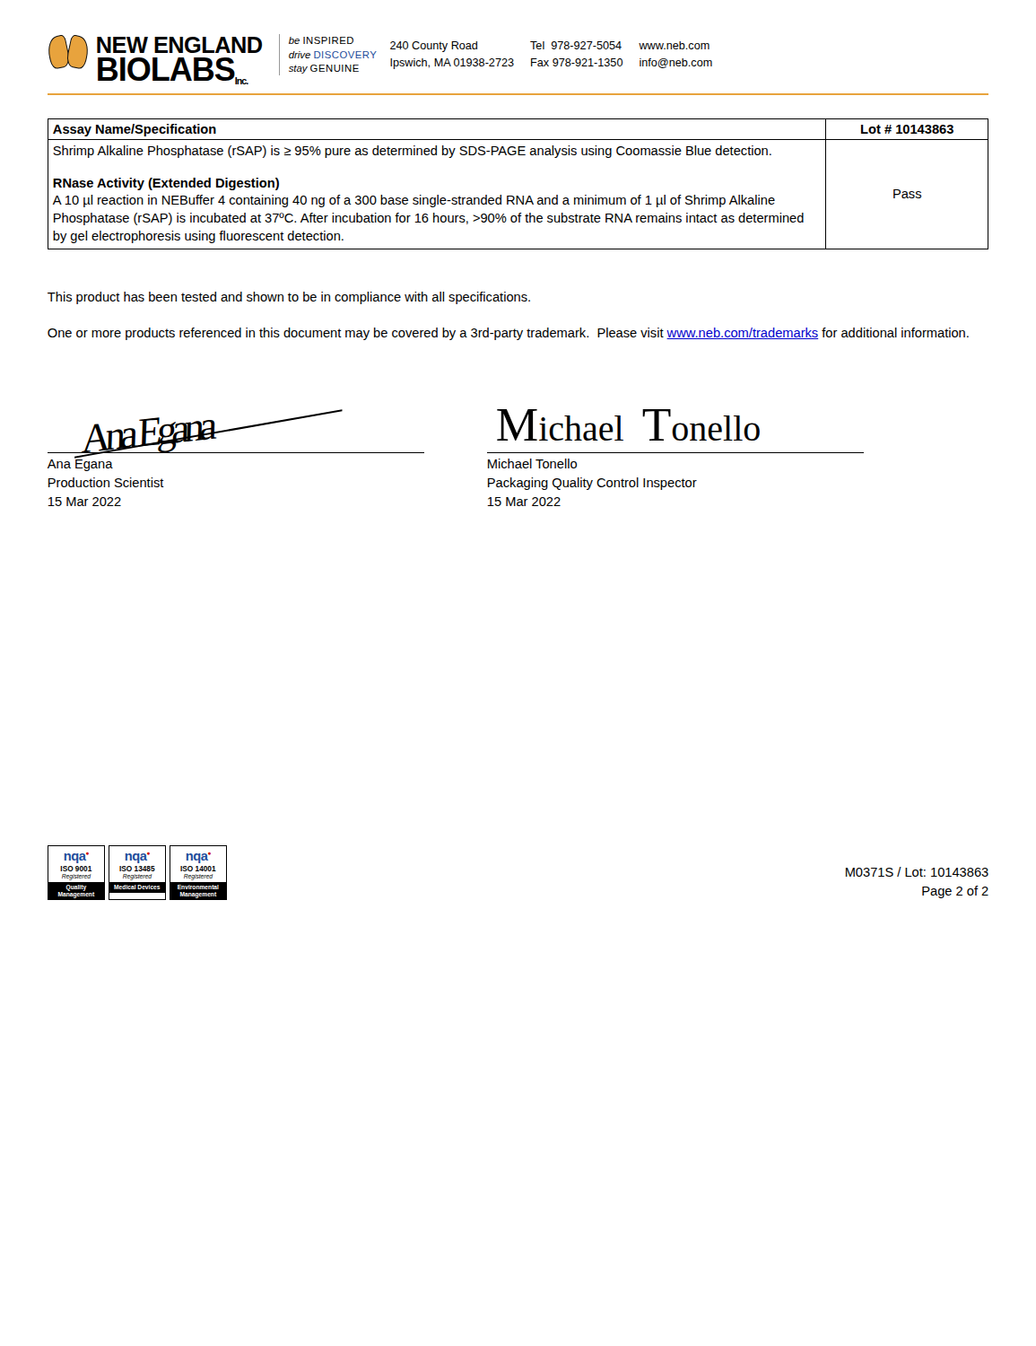NEW ENGLAND
BIOLABSInc.
be INSPIRED
drive DISCOVERY
stay GENUINE
240 County Road
Ipswich, MA 01938-2723
Tel 978-927-5054
Fax 978-921-1350
www.neb.com
info@neb.com
| Assay Name/Specification | Lot # 10143863 |
| --- | --- |
| Shrimp Alkaline Phosphatase (rSAP) is ≥ 95% pure as determined by SDS-PAGE analysis using Coomassie Blue detection. RNase Activity (Extended Digestion) A 10 µl reaction in NEBuffer 4 containing 40 ng of a 300 base single-stranded RNA and a minimum of 1 µl of Shrimp Alkaline Phosphatase (rSAP) is incubated at 37ºC. After incubation for 16 hours, >90% of the substrate RNA remains intact as determined by gel electrophoresis using fluorescent detection. | Pass |
This product has been tested and shown to be in compliance with all specifications.
One or more products referenced in this document may be covered by a 3rd-party trademark. Please visit www.neb.com/trademarks for additional information.
  Ana Egana
Ana Egana
Production Scientist
15 Mar 2022
Michael Tonello
Michael Tonello
Packaging Quality Control Inspector
15 Mar 2022
nqa●
ISO 9001
Registered
Quality
Management
nqa●
ISO 13485
Registered
Medical Devices
nqa●
ISO 14001
Registered
Environmental
Management
M0371S / Lot: 10143863
Page 2 of 2